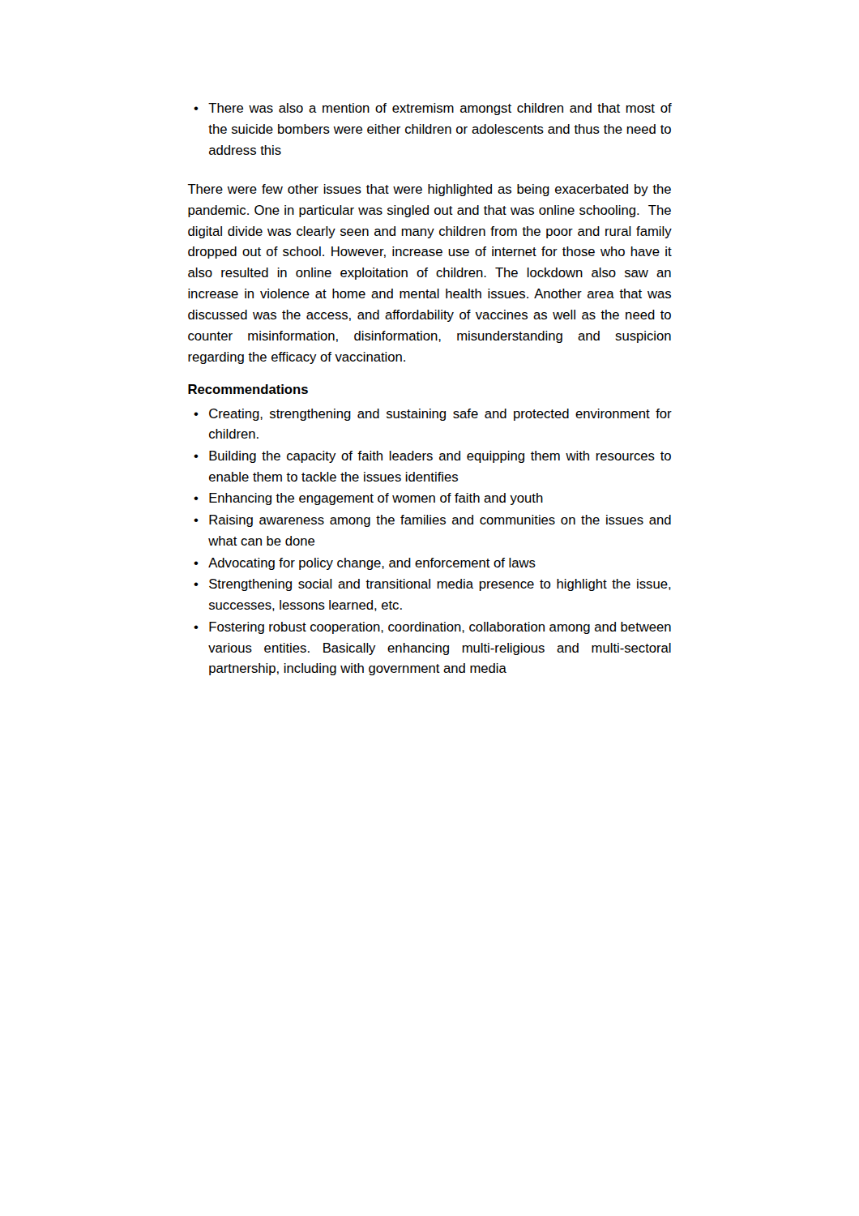There was also a mention of extremism amongst children and that most of the suicide bombers were either children or adolescents and thus the need to address this
There were few other issues that were highlighted as being exacerbated by the pandemic. One in particular was singled out and that was online schooling. The digital divide was clearly seen and many children from the poor and rural family dropped out of school. However, increase use of internet for those who have it also resulted in online exploitation of children. The lockdown also saw an increase in violence at home and mental health issues. Another area that was discussed was the access, and affordability of vaccines as well as the need to counter misinformation, disinformation, misunderstanding and suspicion regarding the efficacy of vaccination.
Recommendations
Creating, strengthening and sustaining safe and protected environment for children.
Building the capacity of faith leaders and equipping them with resources to enable them to tackle the issues identifies
Enhancing the engagement of women of faith and youth
Raising awareness among the families and communities on the issues and what can be done
Advocating for policy change, and enforcement of laws
Strengthening social and transitional media presence to highlight the issue, successes, lessons learned, etc.
Fostering robust cooperation, coordination, collaboration among and between various entities. Basically enhancing multi-religious and multi-sectoral partnership, including with government and media